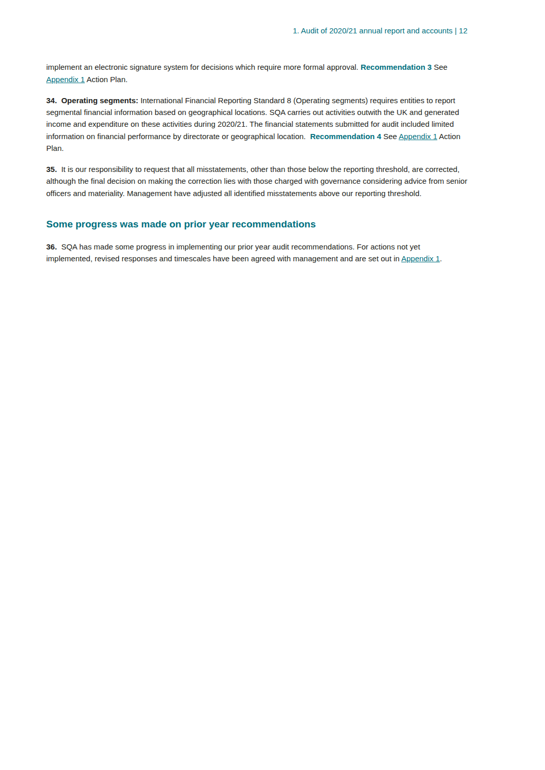1. Audit of 2020/21 annual report and accounts | 12
implement an electronic signature system for decisions which require more formal approval. Recommendation 3 See Appendix 1 Action Plan.
34. Operating segments: International Financial Reporting Standard 8 (Operating segments) requires entities to report segmental financial information based on geographical locations. SQA carries out activities outwith the UK and generated income and expenditure on these activities during 2020/21. The financial statements submitted for audit included limited information on financial performance by directorate or geographical location. Recommendation 4 See Appendix 1 Action Plan.
35. It is our responsibility to request that all misstatements, other than those below the reporting threshold, are corrected, although the final decision on making the correction lies with those charged with governance considering advice from senior officers and materiality. Management have adjusted all identified misstatements above our reporting threshold.
Some progress was made on prior year recommendations
36. SQA has made some progress in implementing our prior year audit recommendations. For actions not yet implemented, revised responses and timescales have been agreed with management and are set out in Appendix 1.